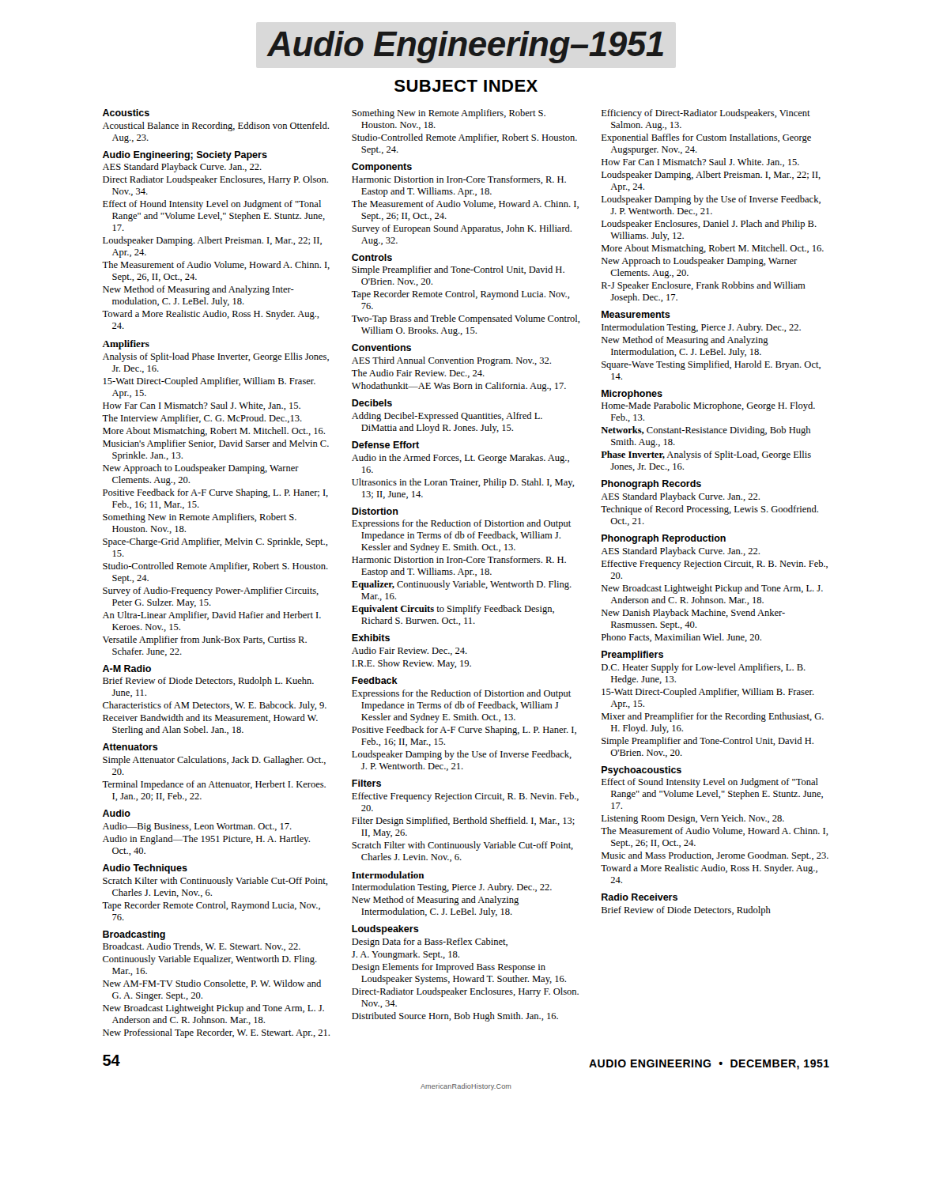Audio Engineering–1951
SUBJECT INDEX
Acoustics
Acoustical Balance in Recording, Eddison von Ottenfeld. Aug., 23.
Audio Engineering; Society Papers
AES Standard Playback Curve. Jan., 22.
Direct Radiator Loudspeaker Enclosures, Harry P. Olson. Nov., 34.
Effect of Hound Intensity Level on Judgment of "Tonal Range" and "Volume Level," Stephen E. Stuntz. June, 17.
Loudspeaker Damping. Albert Preisman. I, Mar., 22; II, Apr., 24.
The Measurement of Audio Volume, Howard A. Chinn. I, Sept., 26, II, Oct., 24.
New Method of Measuring and Analyzing Inter-modulation, C. J. LeBel. July, 18.
Toward a More Realistic Audio, Ross H. Snyder. Aug., 24.
Amplifiers
Analysis of Split-load Phase Inverter, George Ellis Jones, Jr. Dec., 16.
15-Watt Direct-Coupled Amplifier, William B. Fraser. Apr., 15.
How Far Can I Mismatch? Saul J. White, Jan., 15.
The Interview Amplifier, C. G. McProud. Dec.,13.
More About Mismatching, Robert M. Mitchell. Oct., 16.
Musician's Amplifier Senior, David Sarser and Melvin C. Sprinkle. Jan., 13.
New Approach to Loudspeaker Damping, Warner Clements. Aug., 20.
Positive Feedback for A-F Curve Shaping, L. P. Haner; I, Feb., 16; 11, Mar., 15.
Something New in Remote Amplifiers, Robert S. Houston. Nov., 18.
Space-Charge-Grid Amplifier, Melvin C. Sprinkle, Sept., 15.
Studio-Controlled Remote Amplifier, Robert S. Houston. Sept., 24.
Survey of Audio-Frequency Power-Amplifier Circuits, Peter G. Sulzer. May, 15.
An Ultra-Linear Amplifier, David Hafier and Herbert I. Keroes. Nov., 15.
Versatile Amplifier from Junk-Box Parts, Curtiss R. Schafer. June, 22.
A-M Radio
Brief Review of Diode Detectors, Rudolph L. Kuehn. June, 11.
Characteristics of AM Detectors, W. E. Babcock. July, 9.
Receiver Bandwidth and its Measurement, Howard W. Sterling and Alan Sobel. Jan., 18.
Attenuators
Simple Attenuator Calculations, Jack D. Gallagher. Oct., 20.
Terminal Impedance of an Attenuator, Herbert I. Keroes. I, Jan., 20; II, Feb., 22.
Audio
Audio—Big Business, Leon Wortman. Oct., 17.
Audio in England—The 1951 Picture, H. A. Hartley. Oct., 40.
Audio Techniques
Scratch Kilter with Continuously Variable Cut-Off Point, Charles J. Levin, Nov., 6.
Tape Recorder Remote Control, Raymond Lucia, Nov., 76.
Broadcasting
Broadcast. Audio Trends, W. E. Stewart. Nov., 22.
Continuously Variable Equalizer, Wentworth D. Fling. Mar., 16.
New AM-FM-TV Studio Consolette, P. W. Wildow and G. A. Singer. Sept., 20.
New Broadcast Lightweight Pickup and Tone Arm, L. J. Anderson and C. R. Johnson. Mar., 18.
New Professional Tape Recorder, W. E. Stewart. Apr., 21.
Something New in Remote Amplifiers, Robert S. Houston. Nov., 18.
Studio-Controlled Remote Amplifier, Robert S. Houston. Sept., 24.
Components
Harmonic Distortion in Iron-Core Transformers, R. H. Eastop and T. Williams. Apr., 18.
The Measurement of Audio Volume, Howard A. Chinn. I, Sept., 26; II, Oct., 24.
Survey of European Sound Apparatus, John K. Hilliard. Aug., 32.
Controls
Simple Preamplifier and Tone-Control Unit, David H. O'Brien. Nov., 20.
Tape Recorder Remote Control, Raymond Lucia. Nov., 76.
Two-Tap Brass and Treble Compensated Volume Control, William O. Brooks. Aug., 15.
Conventions
AES Third Annual Convention Program. Nov., 32.
The Audio Fair Review. Dec., 24.
Whodathunkit—AE Was Born in California. Aug., 17.
Decibels
Adding Decibel-Expressed Quantities, Alfred L. DiMattia and Lloyd R. Jones. July, 15.
Defense Effort
Audio in the Armed Forces, Lt. George Marakas. Aug., 16.
Ultrasonics in the Loran Trainer, Philip D. Stahl. I, May, 13; II, June, 14.
Distortion
Expressions for the Reduction of Distortion and Output Impedance in Terms of db of Feedback, William J. Kessler and Sydney E. Smith. Oct., 13.
Harmonic Distortion in Iron-Core Transformers. R. H. Eastop and T. Williams. Apr., 18.
Equalizer, Continuously Variable, Wentworth D. Fling. Mar., 16.
Equivalent Circuits to Simplify Feedback Design, Richard S. Burwen. Oct., 11.
Exhibits
Audio Fair Review. Dec., 24.
I.R.E. Show Review. May, 19.
Feedback
Expressions for the Reduction of Distortion and Output Impedance in Terms of db of Feedback, William J Kessler and Sydney E. Smith. Oct., 13.
Positive Feedback for A-F Curve Shaping, L. P. Haner. I, Feb., 16; II, Mar., 15.
Loudspeaker Damping by the Use of Inverse Feedback, J. P. Wentworth. Dec., 21.
Filters
Effective Frequency Rejection Circuit, R. B. Nevin. Feb., 20.
Filter Design Simplified, Berthold Sheffield. I, Mar., 13; II, May, 26.
Scratch Filter with Continuously Variable Cut-off Point, Charles J. Levin. Nov., 6.
Intermodulation
Intermodulation Testing, Pierce J. Aubry. Dec., 22.
New Method of Measuring and Analyzing Intermodulation, C. J. LeBel. July, 18.
Loudspeakers
Design Data for a Bass-Reflex Cabinet,
J. A. Youngmark. Sept., 18.
Design Elements for Improved Bass Response in Loudspeaker Systems, Howard T. Souther. May, 16.
Direct-Radiator Loudspeaker Enclosures, Harry F. Olson. Nov., 34.
Distributed Source Horn, Bob Hugh Smith. Jan., 16.
Efficiency of Direct-Radiator Loudspeakers, Vincent Salmon. Aug., 13.
Exponential Baffles for Custom Installations, George Augspurger. Nov., 24.
How Far Can I Mismatch? Saul J. White. Jan., 15.
Loudspeaker Damping, Albert Preisman. I, Mar., 22; II, Apr., 24.
Loudspeaker Damping by the Use of Inverse Feedback, J. P. Wentworth. Dec., 21.
Loudspeaker Enclosures, Daniel J. Plach and Philip B. Williams. July, 12.
More About Mismatching, Robert M. Mitchell. Oct., 16.
New Approach to Loudspeaker Damping, Warner Clements. Aug., 20.
R-J Speaker Enclosure, Frank Robbins and William Joseph. Dec., 17.
Measurements
Intermodulation Testing, Pierce J. Aubry. Dec., 22.
New Method of Measuring and Analyzing Intermodulation, C. J. LeBel. July, 18.
Square-Wave Testing Simplified, Harold E. Bryan. Oct, 14.
Microphones
Home-Made Parabolic Microphone, George H. Floyd. Feb., 13.
Networks, Constant-Resistance Dividing, Bob Hugh Smith. Aug., 18.
Phase Inverter, Analysis of Split-Load, George Ellis Jones, Jr. Dec., 16.
Phonograph Records
AES Standard Playback Curve. Jan., 22.
Technique of Record Processing, Lewis S. Goodfriend. Oct., 21.
Phonograph Reproduction
AES Standard Playback Curve. Jan., 22.
Effective Frequency Rejection Circuit, R. B. Nevin. Feb., 20.
New Broadcast Lightweight Pickup and Tone Arm, L. J. Anderson and C. R. Johnson. Mar., 18.
New Danish Playback Machine, Svend Anker-Rasmussen. Sept., 40.
Phono Facts, Maximilian Wiel. June, 20.
Preamplifiers
D.C. Heater Supply for Low-level Amplifiers, L. B. Hedge. June, 13.
15-Watt Direct-Coupled Amplifier, William B. Fraser. Apr., 15.
Mixer and Preamplifier for the Recording Enthusiast, G. H. Floyd. July, 16.
Simple Preamplifier and Tone-Control Unit, David H. O'Brien. Nov., 20.
Psychoacoustics
Effect of Sound Intensity Level on Judgment of "Tonal Range" and "Volume Level," Stephen E. Stuntz. June, 17.
Listening Room Design, Vern Yeich. Nov., 28.
The Measurement of Audio Volume, Howard A. Chinn. I, Sept., 26; II, Oct., 24.
Music and Mass Production, Jerome Goodman. Sept., 23.
Toward a More Realistic Audio, Ross H. Snyder. Aug., 24.
Radio Receivers
Brief Review of Diode Detectors, Rudolph
54
AUDIO ENGINEERING • DECEMBER, 1951
AmericanRadioHistory.Com